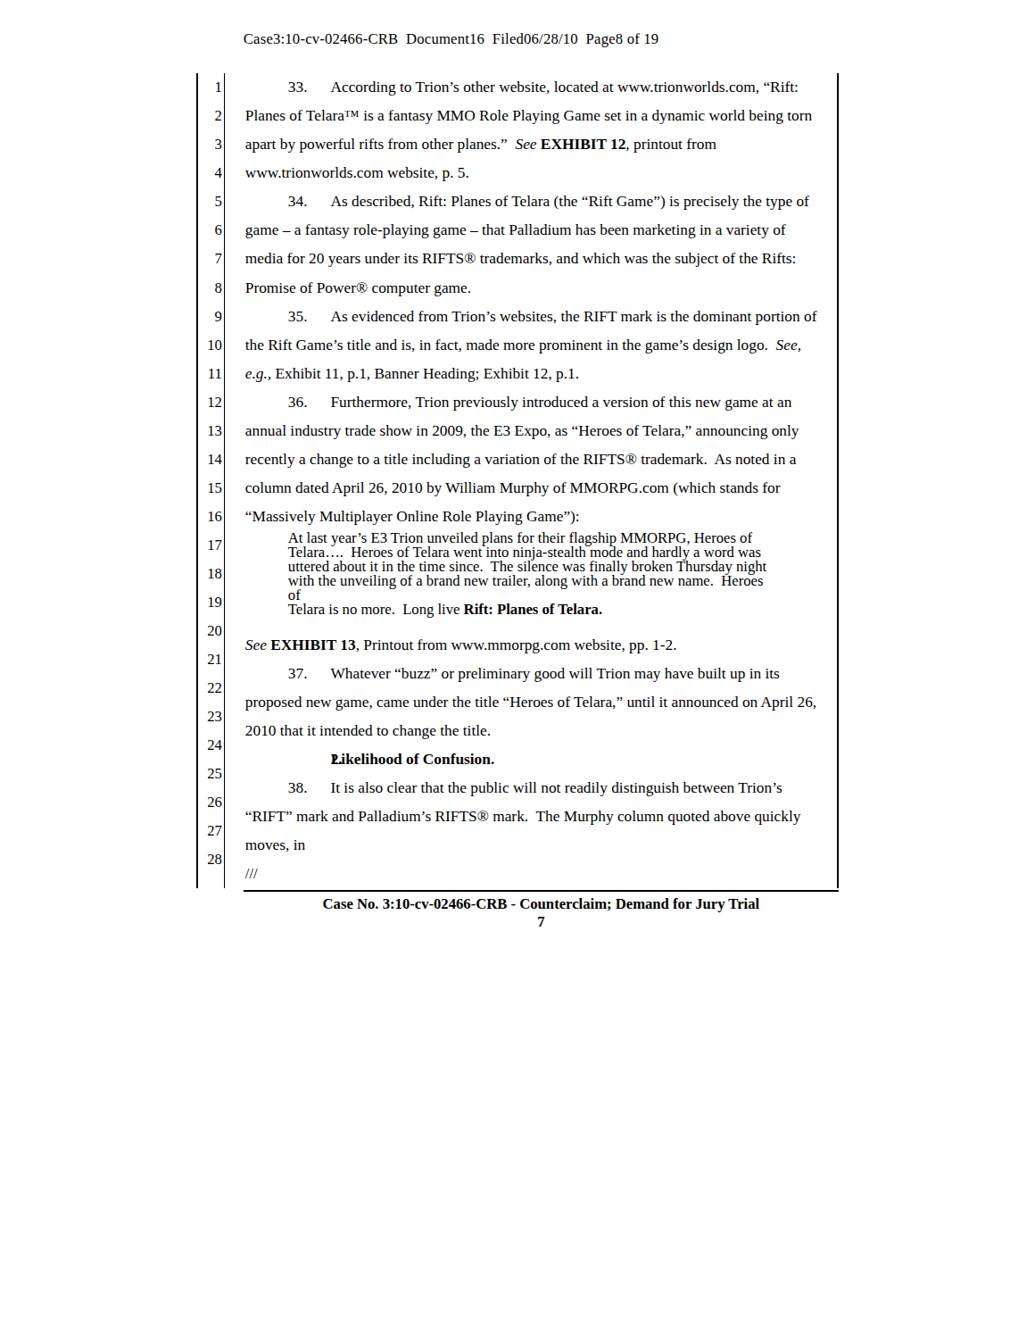Case3:10-cv-02466-CRB Document16 Filed06/28/10 Page8 of 19
1
2
3
4
5
6
7
8
9
10
11
12
13
14
15
16
17
18
19
20
21
22
23
24
25
26
27
28
33. According to Trion’s other website, located at www.trionworlds.com, “Rift: Planes of Telara™ is a fantasy MMO Role Playing Game set in a dynamic world being torn apart by powerful rifts from other planes.” See EXHIBIT 12, printout from www.trionworlds.com website, p. 5.
34. As described, Rift: Planes of Telara (the “Rift Game”) is precisely the type of game – a fantasy role-playing game – that Palladium has been marketing in a variety of media for 20 years under its RIFTS® trademarks, and which was the subject of the Rifts: Promise of Power® computer game.
35. As evidenced from Trion’s websites, the RIFT mark is the dominant portion of the Rift Game’s title and is, in fact, made more prominent in the game’s design logo. See, e.g., Exhibit 11, p.1, Banner Heading; Exhibit 12, p.1.
36. Furthermore, Trion previously introduced a version of this new game at an annual industry trade show in 2009, the E3 Expo, as “Heroes of Telara,” announcing only recently a change to a title including a variation of the RIFTS® trademark. As noted in a column dated April 26, 2010 by William Murphy of MMORPG.com (which stands for “Massively Multiplayer Online Role Playing Game”):
At last year’s E3 Trion unveiled plans for their flagship MMORPG, Heroes of
Telara…. Heroes of Telara went into ninja-stealth mode and hardly a word was
uttered about it in the time since. The silence was finally broken Thursday night
with the unveiling of a brand new trailer, along with a brand new name. Heroes of
Telara is no more. Long live Rift: Planes of Telara.
See EXHIBIT 13, Printout from www.mmorpg.com website, pp. 1-2.
37. Whatever “buzz” or preliminary good will Trion may have built up in its proposed new game, came under the title “Heroes of Telara,” until it announced on April 26, 2010 that it intended to change the title.
2. Likelihood of Confusion.
38. It is also clear that the public will not readily distinguish between Trion’s “RIFT” mark and Palladium’s RIFTS® mark. The Murphy column quoted above quickly moves, in
///
Case No. 3:10-cv-02466-CRB - Counterclaim; Demand for Jury Trial
7